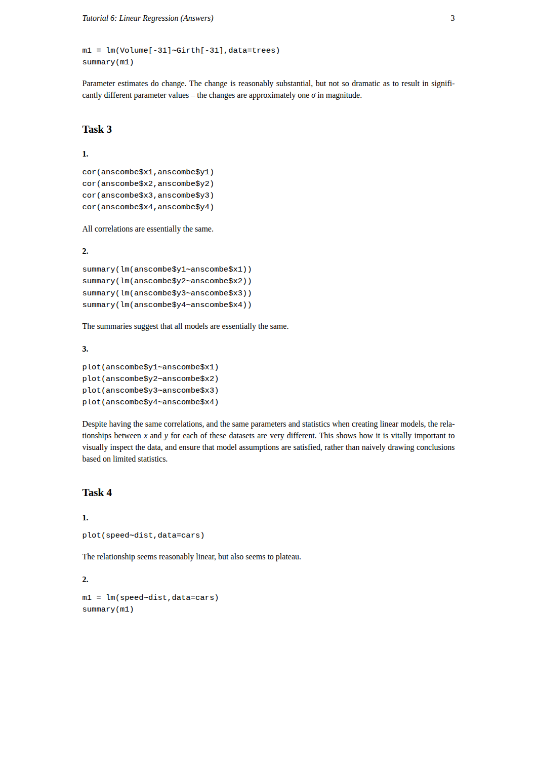Tutorial 6: Linear Regression (Answers) 3
m1 = lm(Volume[-31]∼Girth[-31],data=trees)
summary(m1)
Parameter estimates do change. The change is reasonably substantial, but not so dramatic as to result in significantly different parameter values – the changes are approximately one σ in magnitude.
Task 3
1.
cor(anscombe$x1,anscombe$y1)
cor(anscombe$x2,anscombe$y2)
cor(anscombe$x3,anscombe$y3)
cor(anscombe$x4,anscombe$y4)
All correlations are essentially the same.
2.
summary(lm(anscombe$y1∼anscombe$x1))
summary(lm(anscombe$y2∼anscombe$x2))
summary(lm(anscombe$y3∼anscombe$x3))
summary(lm(anscombe$y4∼anscombe$x4))
The summaries suggest that all models are essentially the same.
3.
plot(anscombe$y1∼anscombe$x1)
plot(anscombe$y2∼anscombe$x2)
plot(anscombe$y3∼anscombe$x3)
plot(anscombe$y4∼anscombe$x4)
Despite having the same correlations, and the same parameters and statistics when creating linear models, the relationships between x and y for each of these datasets are very different. This shows how it is vitally important to visually inspect the data, and ensure that model assumptions are satisfied, rather than naively drawing conclusions based on limited statistics.
Task 4
1.
plot(speed∼dist,data=cars)
The relationship seems reasonably linear, but also seems to plateau.
2.
m1 = lm(speed∼dist,data=cars)
summary(m1)